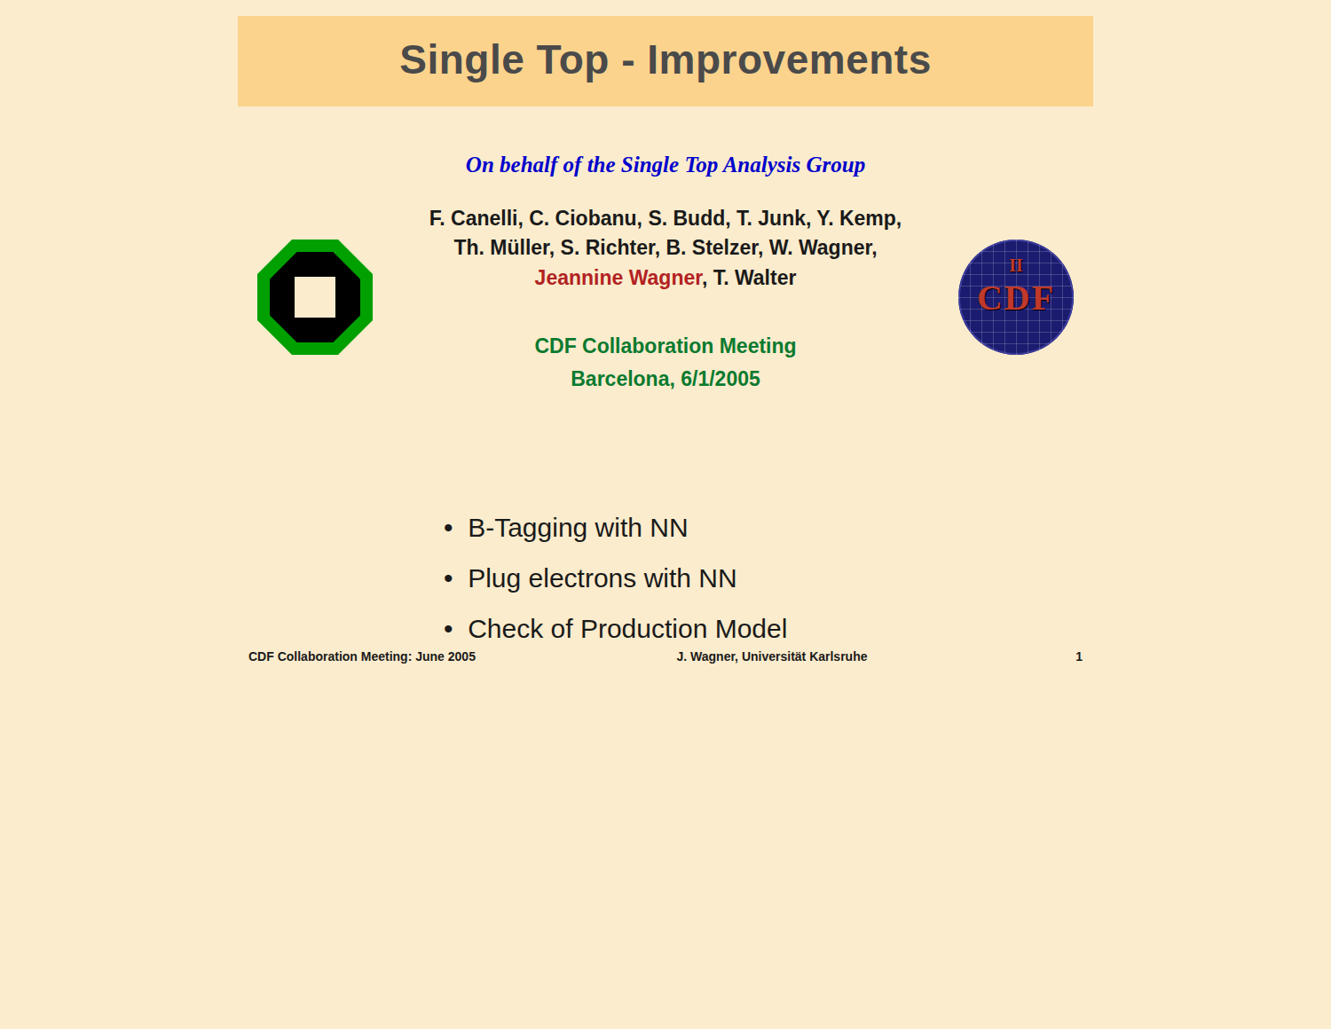Single Top - Improvements
On behalf of the Single Top Analysis Group
F. Canelli, C. Ciobanu, S. Budd, T. Junk, Y. Kemp,
Th. Müller, S. Richter, B. Stelzer, W. Wagner,
Jeannine Wagner, T. Walter
II
CDF
CDF Collaboration Meeting
Barcelona, 6/1/2005
B-Tagging with NN
Plug electrons with NN
Check of Production Model
CDF Collaboration Meeting: June 2005
J. Wagner, Universität Karlsruhe
1